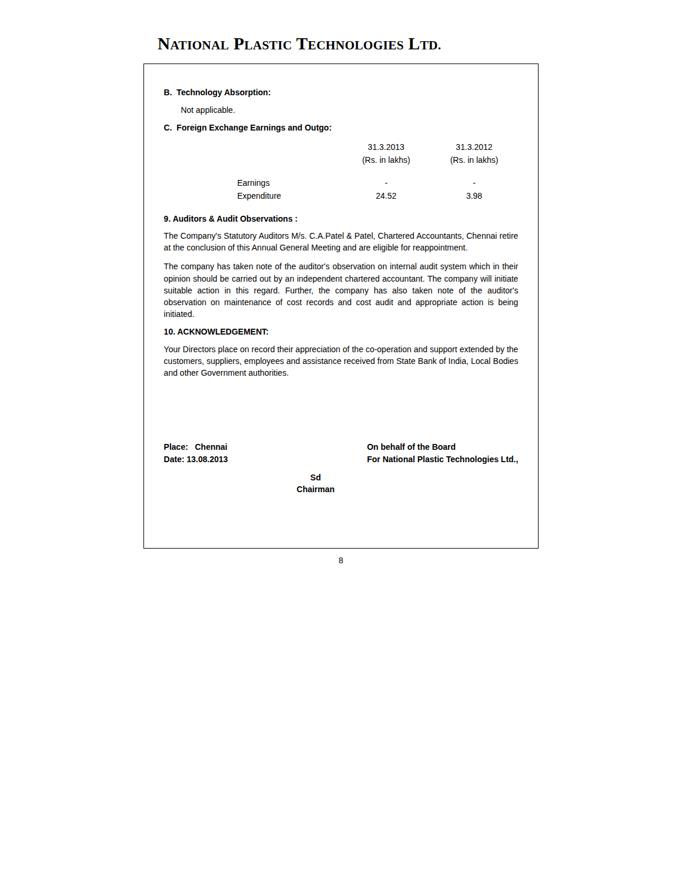NATIONAL PLASTIC TECHNOLOGIES LTD.
B. Technology Absorption:
Not applicable.
C. Foreign Exchange Earnings and Outgo:
| | 31.3.2013 | 31.3.2012 |
| | (Rs. in lakhs) | (Rs. in lakhs) |
| Earnings | - | - |
| Expenditure | 24.52 | 3.98 |
9. Auditors & Audit Observations :
The Company's Statutory Auditors M/s. C.A.Patel & Patel, Chartered Accountants, Chennai retire at the conclusion of this Annual General Meeting and are eligible for reappointment.
The company has taken note of the auditor's observation on internal audit system which in their opinion should be carried out by an independent chartered accountant. The company will initiate suitable action in this regard. Further, the company has also taken note of the auditor's observation on maintenance of cost records and cost audit and appropriate action is being initiated.
10. ACKNOWLEDGEMENT:
Your Directors place on record their appreciation of the co-operation and support extended by the customers, suppliers, employees and assistance received from State Bank of India, Local Bodies and other Government authorities.
Place: Chennai
Date: 13.08.2013
On behalf of the Board
For National Plastic Technologies Ltd.,
Sd
Chairman
8